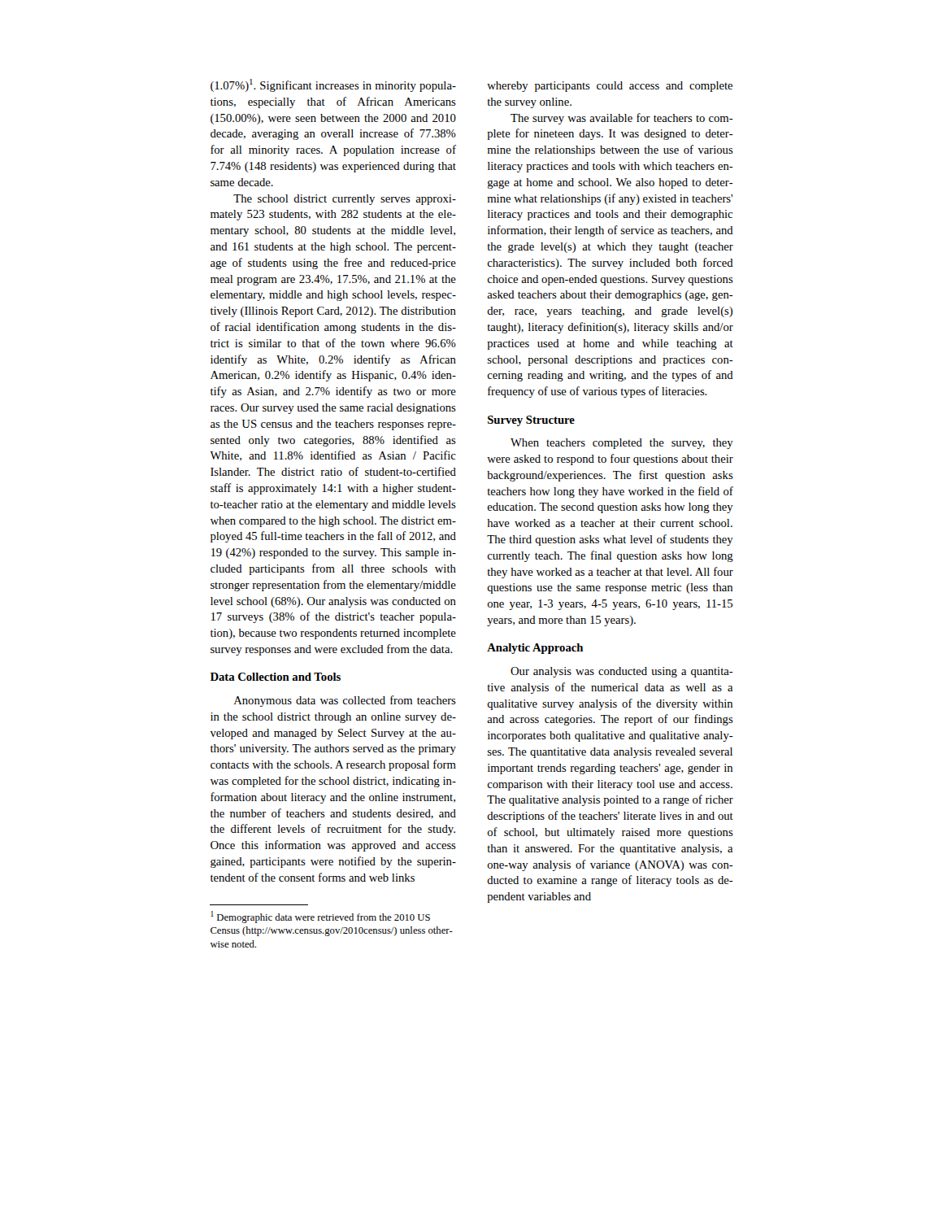(1.07%)1. Significant increases in minority populations, especially that of African Americans (150.00%), were seen between the 2000 and 2010 decade, averaging an overall increase of 77.38% for all minority races. A population increase of 7.74% (148 residents) was experienced during that same decade.
The school district currently serves approximately 523 students, with 282 students at the elementary school, 80 students at the middle level, and 161 students at the high school. The percentage of students using the free and reduced-price meal program are 23.4%, 17.5%, and 21.1% at the elementary, middle and high school levels, respectively (Illinois Report Card, 2012). The distribution of racial identification among students in the district is similar to that of the town where 96.6% identify as White, 0.2% identify as African American, 0.2% identify as Hispanic, 0.4% identify as Asian, and 2.7% identify as two or more races. Our survey used the same racial designations as the US census and the teachers responses represented only two categories, 88% identified as White, and 11.8% identified as Asian / Pacific Islander. The district ratio of student-to-certified staff is approximately 14:1 with a higher student-to-teacher ratio at the elementary and middle levels when compared to the high school. The district employed 45 full-time teachers in the fall of 2012, and 19 (42%) responded to the survey. This sample included participants from all three schools with stronger representation from the elementary/middle level school (68%). Our analysis was conducted on 17 surveys (38% of the district's teacher population), because two respondents returned incomplete survey responses and were excluded from the data.
Data Collection and Tools
Anonymous data was collected from teachers in the school district through an online survey developed and managed by Select Survey at the authors' university. The authors served as the primary contacts with the schools. A research proposal form was completed for the school district, indicating information about literacy and the online instrument, the number of teachers and students desired, and the different levels of recruitment for the study. Once this information was approved and access gained, participants were notified by the superintendent of the consent forms and web links
1 Demographic data were retrieved from the 2010 US Census (http://www.census.gov/2010census/) unless otherwise noted.
whereby participants could access and complete the survey online.
The survey was available for teachers to complete for nineteen days. It was designed to determine the relationships between the use of various literacy practices and tools with which teachers engage at home and school. We also hoped to determine what relationships (if any) existed in teachers' literacy practices and tools and their demographic information, their length of service as teachers, and the grade level(s) at which they taught (teacher characteristics). The survey included both forced choice and open-ended questions. Survey questions asked teachers about their demographics (age, gender, race, years teaching, and grade level(s) taught), literacy definition(s), literacy skills and/or practices used at home and while teaching at school, personal descriptions and practices concerning reading and writing, and the types of and frequency of use of various types of literacies.
Survey Structure
When teachers completed the survey, they were asked to respond to four questions about their background/experiences. The first question asks teachers how long they have worked in the field of education. The second question asks how long they have worked as a teacher at their current school. The third question asks what level of students they currently teach. The final question asks how long they have worked as a teacher at that level. All four questions use the same response metric (less than one year, 1-3 years, 4-5 years, 6-10 years, 11-15 years, and more than 15 years).
Analytic Approach
Our analysis was conducted using a quantitative analysis of the numerical data as well as a qualitative survey analysis of the diversity within and across categories. The report of our findings incorporates both qualitative and qualitative analyses. The quantitative data analysis revealed several important trends regarding teachers' age, gender in comparison with their literacy tool use and access. The qualitative analysis pointed to a range of richer descriptions of the teachers' literate lives in and out of school, but ultimately raised more questions than it answered. For the quantitative analysis, a one-way analysis of variance (ANOVA) was conducted to examine a range of literacy tools as dependent variables and